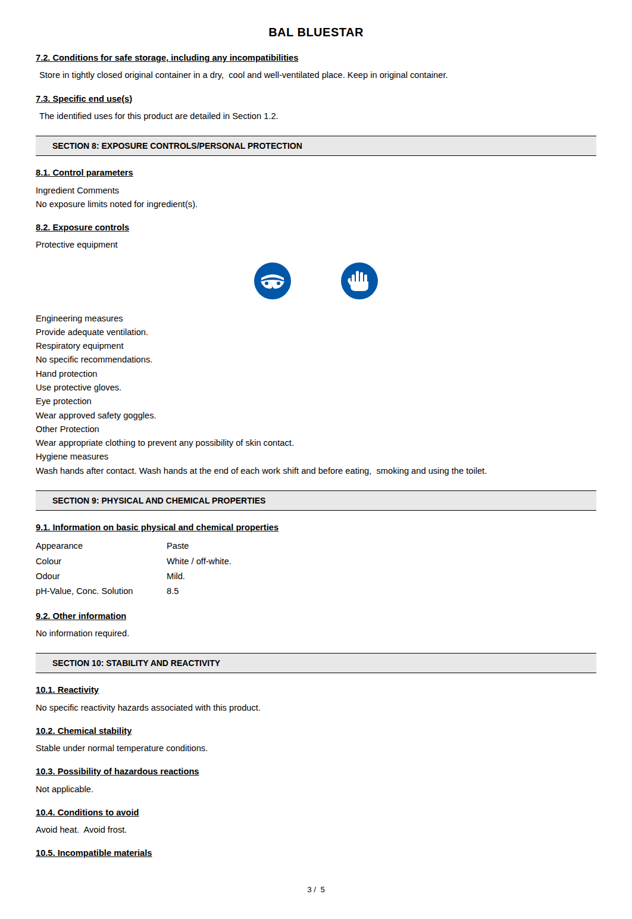BAL BLUESTAR
7.2. Conditions for safe storage, including any incompatibilities
Store in tightly closed original container in a dry, cool and well-ventilated place. Keep in original container.
7.3. Specific end use(s)
The identified uses for this product are detailed in Section 1.2.
SECTION 8: EXPOSURE CONTROLS/PERSONAL PROTECTION
8.1. Control parameters
Ingredient Comments
No exposure limits noted for ingredient(s).
8.2. Exposure controls
Protective equipment
Engineering measures
Provide adequate ventilation.
Respiratory equipment
No specific recommendations.
Hand protection
Use protective gloves.
Eye protection
Wear approved safety goggles.
Other Protection
Wear appropriate clothing to prevent any possibility of skin contact.
Hygiene measures
Wash hands after contact. Wash hands at the end of each work shift and before eating, smoking and using the toilet.
SECTION 9: PHYSICAL AND CHEMICAL PROPERTIES
9.1. Information on basic physical and chemical properties
| Appearance | Paste |
| Colour | White / off-white. |
| Odour | Mild. |
| pH-Value, Conc. Solution | 8.5 |
9.2. Other information
No information required.
SECTION 10: STABILITY AND REACTIVITY
10.1. Reactivity
No specific reactivity hazards associated with this product.
10.2. Chemical stability
Stable under normal temperature conditions.
10.3. Possibility of hazardous reactions
Not applicable.
10.4. Conditions to avoid
Avoid heat. Avoid frost.
10.5. Incompatible materials
3 / 5